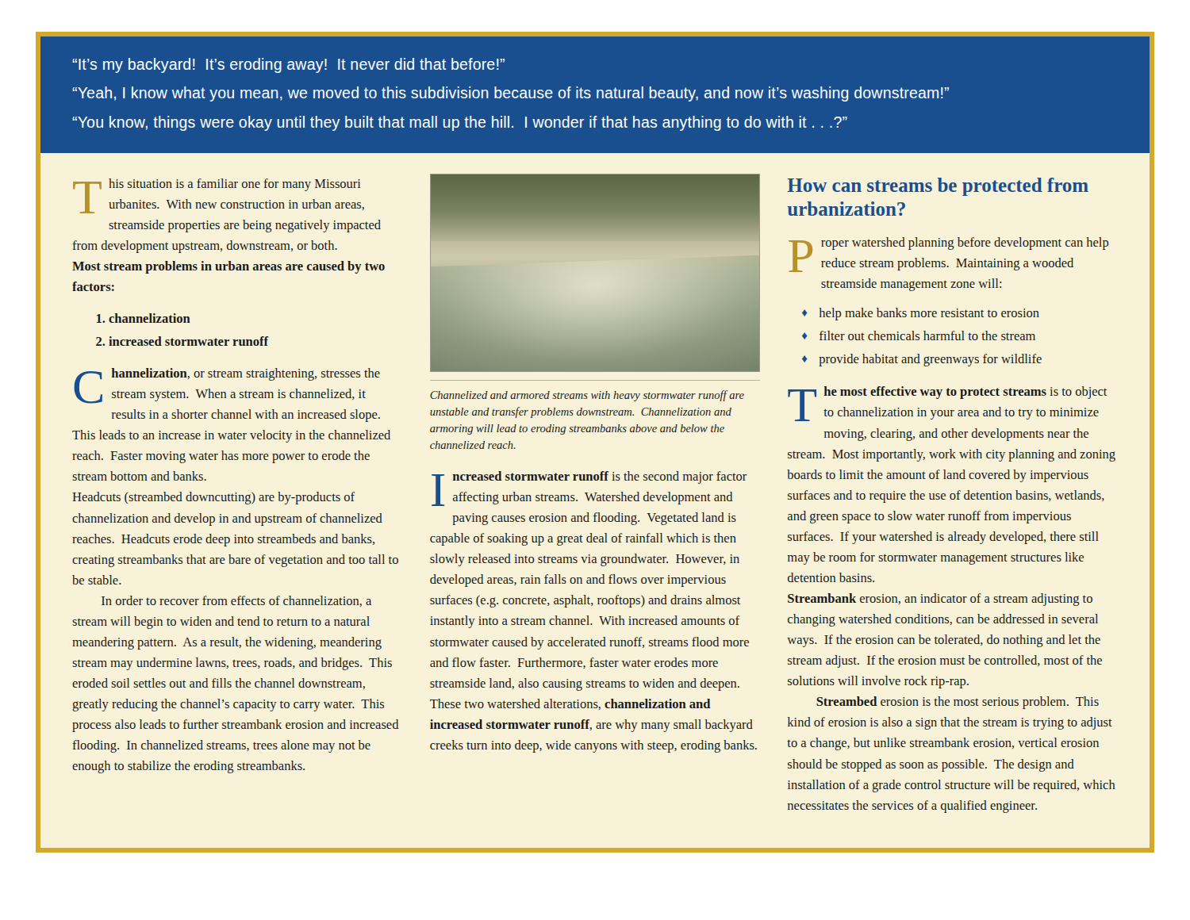“It’s my backyard! It’s eroding away! It never did that before!”
“Yeah, I know what you mean, we moved to this subdivision because of its natural beauty, and now it’s washing downstream!”
“You know, things were okay until they built that mall up the hill. I wonder if that has anything to do with it . . .?”
This situation is a familiar one for many Missouri urbanites. With new construction in urban areas, streamside properties are being negatively impacted from development upstream, downstream, or both.
Most stream problems in urban areas are caused by two factors:
channelization
increased stormwater runoff
Channelization, or stream straightening, stresses the stream system. When a stream is channelized, it results in a shorter channel with an increased slope. This leads to an increase in water velocity in the channelized reach. Faster moving water has more power to erode the stream bottom and banks.
Headcuts (streambed downcutting) are by-products of channelization and develop in and upstream of channelized reaches. Headcuts erode deep into streambeds and banks, creating streambanks that are bare of vegetation and too tall to be stable.
In order to recover from effects of channelization, a stream will begin to widen and tend to return to a natural meandering pattern. As a result, the widening, meandering stream may undermine lawns, trees, roads, and bridges. This eroded soil settles out and fills the channel downstream, greatly reducing the channel’s capacity to carry water. This process also leads to further streambank erosion and increased flooding. In channelized streams, trees alone may not be enough to stabilize the eroding streambanks.
Channelized and armored streams with heavy stormwater runoff are unstable and transfer problems downstream. Channelization and armoring will lead to eroding streambanks above and below the channelized reach.
Increased stormwater runoff is the second major factor affecting urban streams. Watershed development and paving causes erosion and flooding. Vegetated land is capable of soaking up a great deal of rainfall which is then slowly released into streams via groundwater. However, in developed areas, rain falls on and flows over impervious surfaces (e.g. concrete, asphalt, rooftops) and drains almost instantly into a stream channel. With increased amounts of stormwater caused by accelerated runoff, streams flood more and flow faster. Furthermore, faster water erodes more streamside land, also causing streams to widen and deepen.
These two watershed alterations, channelization and increased stormwater runoff, are why many small backyard creeks turn into deep, wide canyons with steep, eroding banks.
How can streams be protected from urbanization?
Proper watershed planning before development can help reduce stream problems. Maintaining a wooded streamside management zone will:
help make banks more resistant to erosion
filter out chemicals harmful to the stream
provide habitat and greenways for wildlife
The most effective way to protect streams is to object to channelization in your area and to try to minimize moving, clearing, and other developments near the stream. Most importantly, work with city planning and zoning boards to limit the amount of land covered by impervious surfaces and to require the use of detention basins, wetlands, and green space to slow water runoff from impervious surfaces. If your watershed is already developed, there still may be room for stormwater management structures like detention basins.
Streambank erosion, an indicator of a stream adjusting to changing watershed conditions, can be addressed in several ways. If the erosion can be tolerated, do nothing and let the stream adjust. If the erosion must be controlled, most of the solutions will involve rock rip-rap.
Streambed erosion is the most serious problem. This kind of erosion is also a sign that the stream is trying to adjust to a change, but unlike streambank erosion, vertical erosion should be stopped as soon as possible. The design and installation of a grade control structure will be required, which necessitates the services of a qualified engineer.